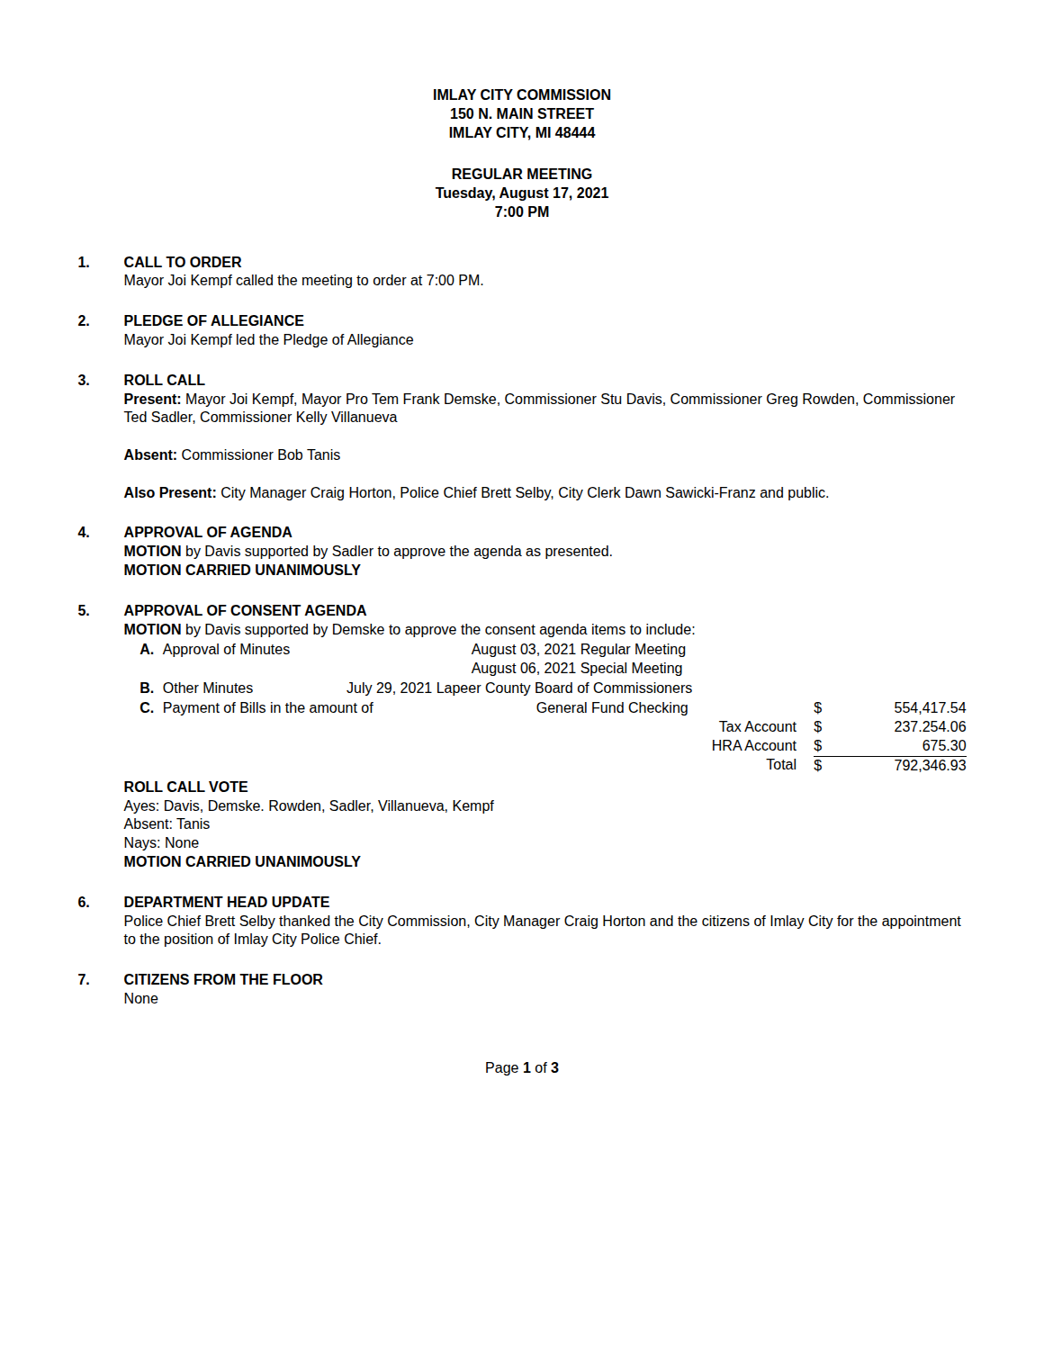IMLAY CITY COMMISSION
150 N. MAIN STREET
IMLAY CITY, MI 48444
REGULAR MEETING
Tuesday, August 17, 2021
7:00 PM
1.
CALL TO ORDER
Mayor Joi Kempf called the meeting to order at 7:00 PM.
2.
PLEDGE OF ALLEGIANCE
Mayor Joi Kempf led the Pledge of Allegiance
3.
ROLL CALL
Present: Mayor Joi Kempf, Mayor Pro Tem Frank Demske, Commissioner Stu Davis, Commissioner Greg Rowden, Commissioner Ted Sadler, Commissioner Kelly Villanueva
Absent: Commissioner Bob Tanis
Also Present: City Manager Craig Horton, Police Chief Brett Selby, City Clerk Dawn Sawicki-Franz and public.
4.
APPROVAL OF AGENDA
MOTION by Davis supported by Sadler to approve the agenda as presented.
MOTION CARRIED UNANIMOUSLY
5.
APPROVAL OF CONSENT AGENDA
MOTION by Davis supported by Demske to approve the consent agenda items to include:
A.
| Approval of Minutes | August 03, 2021 Regular Meeting |
| | August 06, 2021 Special Meeting |
B.
| Other Minutes | July 29, 2021 Lapeer County Board of Commissioners |
C.
| Payment of Bills in the amount of | General Fund Checking | $ | 554,417.54 |
| | Tax Account | $ | 237.254.06 |
| | HRA Account | $ | 675.30 |
| | Total | $ | 792,346.93 |
ROLL CALL VOTE
Ayes: Davis, Demske. Rowden, Sadler, Villanueva, Kempf
Absent: Tanis
Nays: None
MOTION CARRIED UNANIMOUSLY
6.
DEPARTMENT HEAD UPDATE
Police Chief Brett Selby thanked the City Commission, City Manager Craig Horton and the citizens of Imlay City for the appointment to the position of Imlay City Police Chief.
7.
CITIZENS FROM THE FLOOR
None
Page 1 of 3